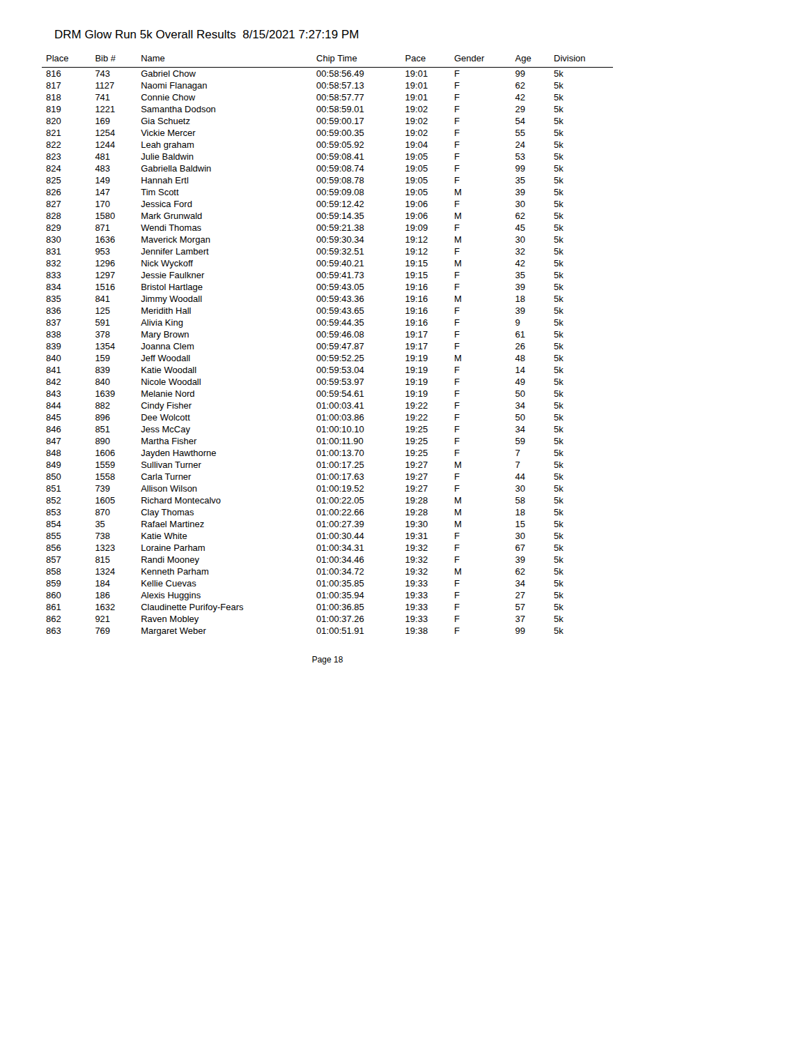DRM Glow Run 5k Overall Results 8/15/2021 7:27:19 PM
| Place | Bib # | Name | Chip Time | Pace | Gender | Age | Division |
| --- | --- | --- | --- | --- | --- | --- | --- |
| 816 | 743 | Gabriel Chow | 00:58:56.49 | 19:01 | F | 99 | 5k |
| 817 | 1127 | Naomi Flanagan | 00:58:57.13 | 19:01 | F | 62 | 5k |
| 818 | 741 | Connie Chow | 00:58:57.77 | 19:01 | F | 42 | 5k |
| 819 | 1221 | Samantha Dodson | 00:58:59.01 | 19:02 | F | 29 | 5k |
| 820 | 169 | Gia Schuetz | 00:59:00.17 | 19:02 | F | 54 | 5k |
| 821 | 1254 | Vickie Mercer | 00:59:00.35 | 19:02 | F | 55 | 5k |
| 822 | 1244 | Leah graham | 00:59:05.92 | 19:04 | F | 24 | 5k |
| 823 | 481 | Julie Baldwin | 00:59:08.41 | 19:05 | F | 53 | 5k |
| 824 | 483 | Gabriella Baldwin | 00:59:08.74 | 19:05 | F | 99 | 5k |
| 825 | 149 | Hannah Ertl | 00:59:08.78 | 19:05 | F | 35 | 5k |
| 826 | 147 | Tim Scott | 00:59:09.08 | 19:05 | M | 39 | 5k |
| 827 | 170 | Jessica Ford | 00:59:12.42 | 19:06 | F | 30 | 5k |
| 828 | 1580 | Mark Grunwald | 00:59:14.35 | 19:06 | M | 62 | 5k |
| 829 | 871 | Wendi Thomas | 00:59:21.38 | 19:09 | F | 45 | 5k |
| 830 | 1636 | Maverick Morgan | 00:59:30.34 | 19:12 | M | 30 | 5k |
| 831 | 953 | Jennifer Lambert | 00:59:32.51 | 19:12 | F | 32 | 5k |
| 832 | 1296 | Nick Wyckoff | 00:59:40.21 | 19:15 | M | 42 | 5k |
| 833 | 1297 | Jessie Faulkner | 00:59:41.73 | 19:15 | F | 35 | 5k |
| 834 | 1516 | Bristol Hartlage | 00:59:43.05 | 19:16 | F | 39 | 5k |
| 835 | 841 | Jimmy Woodall | 00:59:43.36 | 19:16 | M | 18 | 5k |
| 836 | 125 | Meridith Hall | 00:59:43.65 | 19:16 | F | 39 | 5k |
| 837 | 591 | Alivia King | 00:59:44.35 | 19:16 | F | 9 | 5k |
| 838 | 378 | Mary Brown | 00:59:46.08 | 19:17 | F | 61 | 5k |
| 839 | 1354 | Joanna Clem | 00:59:47.87 | 19:17 | F | 26 | 5k |
| 840 | 159 | Jeff Woodall | 00:59:52.25 | 19:19 | M | 48 | 5k |
| 841 | 839 | Katie Woodall | 00:59:53.04 | 19:19 | F | 14 | 5k |
| 842 | 840 | Nicole Woodall | 00:59:53.97 | 19:19 | F | 49 | 5k |
| 843 | 1639 | Melanie Nord | 00:59:54.61 | 19:19 | F | 50 | 5k |
| 844 | 882 | Cindy Fisher | 01:00:03.41 | 19:22 | F | 34 | 5k |
| 845 | 896 | Dee Wolcott | 01:00:03.86 | 19:22 | F | 50 | 5k |
| 846 | 851 | Jess McCay | 01:00:10.10 | 19:25 | F | 34 | 5k |
| 847 | 890 | Martha Fisher | 01:00:11.90 | 19:25 | F | 59 | 5k |
| 848 | 1606 | Jayden Hawthorne | 01:00:13.70 | 19:25 | F | 7 | 5k |
| 849 | 1559 | Sullivan Turner | 01:00:17.25 | 19:27 | M | 7 | 5k |
| 850 | 1558 | Carla Turner | 01:00:17.63 | 19:27 | F | 44 | 5k |
| 851 | 739 | Allison Wilson | 01:00:19.52 | 19:27 | F | 30 | 5k |
| 852 | 1605 | Richard Montecalvo | 01:00:22.05 | 19:28 | M | 58 | 5k |
| 853 | 870 | Clay Thomas | 01:00:22.66 | 19:28 | M | 18 | 5k |
| 854 | 35 | Rafael Martinez | 01:00:27.39 | 19:30 | M | 15 | 5k |
| 855 | 738 | Katie White | 01:00:30.44 | 19:31 | F | 30 | 5k |
| 856 | 1323 | Loraine Parham | 01:00:34.31 | 19:32 | F | 67 | 5k |
| 857 | 815 | Randi Mooney | 01:00:34.46 | 19:32 | F | 39 | 5k |
| 858 | 1324 | Kenneth Parham | 01:00:34.72 | 19:32 | M | 62 | 5k |
| 859 | 184 | Kellie Cuevas | 01:00:35.85 | 19:33 | F | 34 | 5k |
| 860 | 186 | Alexis Huggins | 01:00:35.94 | 19:33 | F | 27 | 5k |
| 861 | 1632 | Claudinette Purifoy-Fears | 01:00:36.85 | 19:33 | F | 57 | 5k |
| 862 | 921 | Raven Mobley | 01:00:37.26 | 19:33 | F | 37 | 5k |
| 863 | 769 | Margaret Weber | 01:00:51.91 | 19:38 | F | 99 | 5k |
Page 18